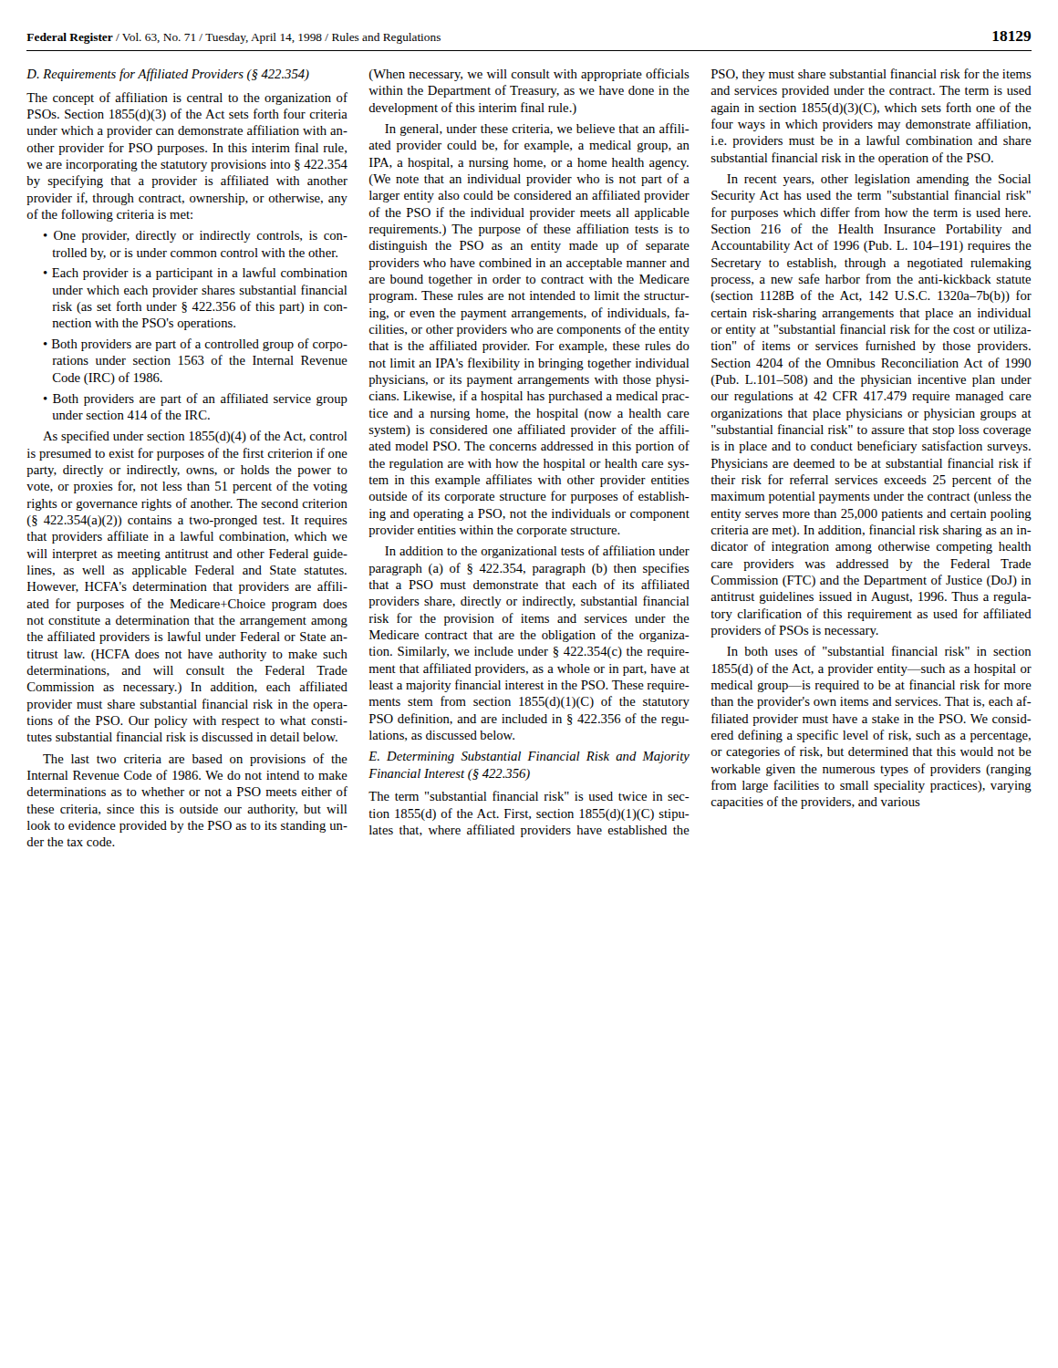Federal Register / Vol. 63, No. 71 / Tuesday, April 14, 1998 / Rules and Regulations
18129
D. Requirements for Affiliated Providers (§ 422.354)
The concept of affiliation is central to the organization of PSOs. Section 1855(d)(3) of the Act sets forth four criteria under which a provider can demonstrate affiliation with another provider for PSO purposes. In this interim final rule, we are incorporating the statutory provisions into § 422.354 by specifying that a provider is affiliated with another provider if, through contract, ownership, or otherwise, any of the following criteria is met:
One provider, directly or indirectly controls, is controlled by, or is under common control with the other.
Each provider is a participant in a lawful combination under which each provider shares substantial financial risk (as set forth under § 422.356 of this part) in connection with the PSO's operations.
Both providers are part of a controlled group of corporations under section 1563 of the Internal Revenue Code (IRC) of 1986.
Both providers are part of an affiliated service group under section 414 of the IRC.
As specified under section 1855(d)(4) of the Act, control is presumed to exist for purposes of the first criterion if one party, directly or indirectly, owns, or holds the power to vote, or proxies for, not less than 51 percent of the voting rights or governance rights of another. The second criterion (§ 422.354(a)(2)) contains a two-pronged test. It requires that providers affiliate in a lawful combination, which we will interpret as meeting antitrust and other Federal guidelines, as well as applicable Federal and State statutes. However, HCFA's determination that providers are affiliated for purposes of the Medicare+Choice program does not constitute a determination that the arrangement among the affiliated providers is lawful under Federal or State antitrust law. (HCFA does not have authority to make such determinations, and will consult the Federal Trade Commission as necessary.) In addition, each affiliated provider must share substantial financial risk in the operations of the PSO. Our policy with respect to what constitutes substantial financial risk is discussed in detail below.
The last two criteria are based on provisions of the Internal Revenue Code of 1986. We do not intend to make determinations as to whether or not a PSO meets either of these criteria, since this is outside our authority, but will look to evidence provided by the PSO as to its standing under the tax code.
(When necessary, we will consult with appropriate officials within the Department of Treasury, as we have done in the development of this interim final rule.)
In general, under these criteria, we believe that an affiliated provider could be, for example, a medical group, an IPA, a hospital, a nursing home, or a home health agency. (We note that an individual provider who is not part of a larger entity also could be considered an affiliated provider of the PSO if the individual provider meets all applicable requirements.) The purpose of these affiliation tests is to distinguish the PSO as an entity made up of separate providers who have combined in an acceptable manner and are bound together in order to contract with the Medicare program. These rules are not intended to limit the structuring, or even the payment arrangements, of individuals, facilities, or other providers who are components of the entity that is the affiliated provider. For example, these rules do not limit an IPA's flexibility in bringing together individual physicians, or its payment arrangements with those physicians. Likewise, if a hospital has purchased a medical practice and a nursing home, the hospital (now a health care system) is considered one affiliated provider of the affiliated model PSO. The concerns addressed in this portion of the regulation are with how the hospital or health care system in this example affiliates with other provider entities outside of its corporate structure for purposes of establishing and operating a PSO, not the individuals or component provider entities within the corporate structure.
In addition to the organizational tests of affiliation under paragraph (a) of § 422.354, paragraph (b) then specifies that a PSO must demonstrate that each of its affiliated providers share, directly or indirectly, substantial financial risk for the provision of items and services under the Medicare contract that are the obligation of the organization. Similarly, we include under § 422.354(c) the requirement that affiliated providers, as a whole or in part, have at least a majority financial interest in the PSO. These requirements stem from section 1855(d)(1)(C) of the statutory PSO definition, and are included in § 422.356 of the regulations, as discussed below.
E. Determining Substantial Financial Risk and Majority Financial Interest (§ 422.356)
The term "substantial financial risk" is used twice in section 1855(d) of the Act. First, section 1855(d)(1)(C) stipulates that, where affiliated providers have established the PSO, they must share substantial financial risk for the items and services provided under the contract. The term is used again in section 1855(d)(3)(C), which sets forth one of the four ways in which providers may demonstrate affiliation, i.e. providers must be in a lawful combination and share substantial financial risk in the operation of the PSO.
In recent years, other legislation amending the Social Security Act has used the term "substantial financial risk" for purposes which differ from how the term is used here. Section 216 of the Health Insurance Portability and Accountability Act of 1996 (Pub. L. 104–191) requires the Secretary to establish, through a negotiated rulemaking process, a new safe harbor from the anti-kickback statute (section 1128B of the Act, 142 U.S.C. 1320a–7b(b)) for certain risk-sharing arrangements that place an individual or entity at "substantial financial risk for the cost or utilization" of items or services furnished by those providers. Section 4204 of the Omnibus Reconciliation Act of 1990 (Pub. L.101–508) and the physician incentive plan under our regulations at 42 CFR 417.479 require managed care organizations that place physicians or physician groups at "substantial financial risk" to assure that stop loss coverage is in place and to conduct beneficiary satisfaction surveys. Physicians are deemed to be at substantial financial risk if their risk for referral services exceeds 25 percent of the maximum potential payments under the contract (unless the entity serves more than 25,000 patients and certain pooling criteria are met). In addition, financial risk sharing as an indicator of integration among otherwise competing health care providers was addressed by the Federal Trade Commission (FTC) and the Department of Justice (DoJ) in antitrust guidelines issued in August, 1996. Thus a regulatory clarification of this requirement as used for affiliated providers of PSOs is necessary.
In both uses of "substantial financial risk" in section 1855(d) of the Act, a provider entity—such as a hospital or medical group—is required to be at financial risk for more than the provider's own items and services. That is, each affiliated provider must have a stake in the PSO. We considered defining a specific level of risk, such as a percentage, or categories of risk, but determined that this would not be workable given the numerous types of providers (ranging from large facilities to small speciality practices), varying capacities of the providers, and various